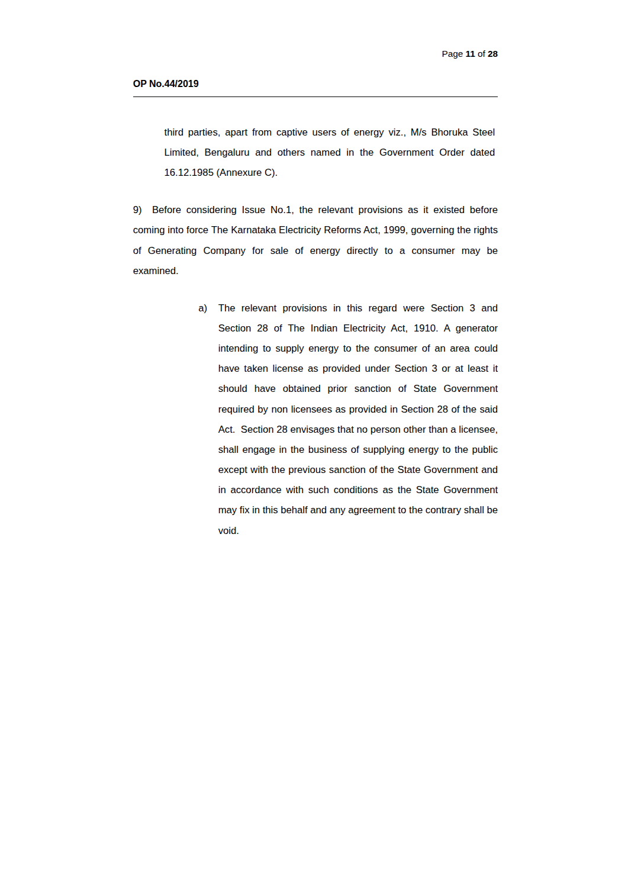Page 11 of 28
OP No.44/2019
third parties, apart from captive users of energy viz., M/s Bhoruka Steel Limited, Bengaluru and others named in the Government Order dated 16.12.1985 (Annexure C).
9) Before considering Issue No.1, the relevant provisions as it existed before coming into force The Karnataka Electricity Reforms Act, 1999, governing the rights of Generating Company for sale of energy directly to a consumer may be examined.
a) The relevant provisions in this regard were Section 3 and Section 28 of The Indian Electricity Act, 1910. A generator intending to supply energy to the consumer of an area could have taken license as provided under Section 3 or at least it should have obtained prior sanction of State Government required by non licensees as provided in Section 28 of the said Act. Section 28 envisages that no person other than a licensee, shall engage in the business of supplying energy to the public except with the previous sanction of the State Government and in accordance with such conditions as the State Government may fix in this behalf and any agreement to the contrary shall be void.